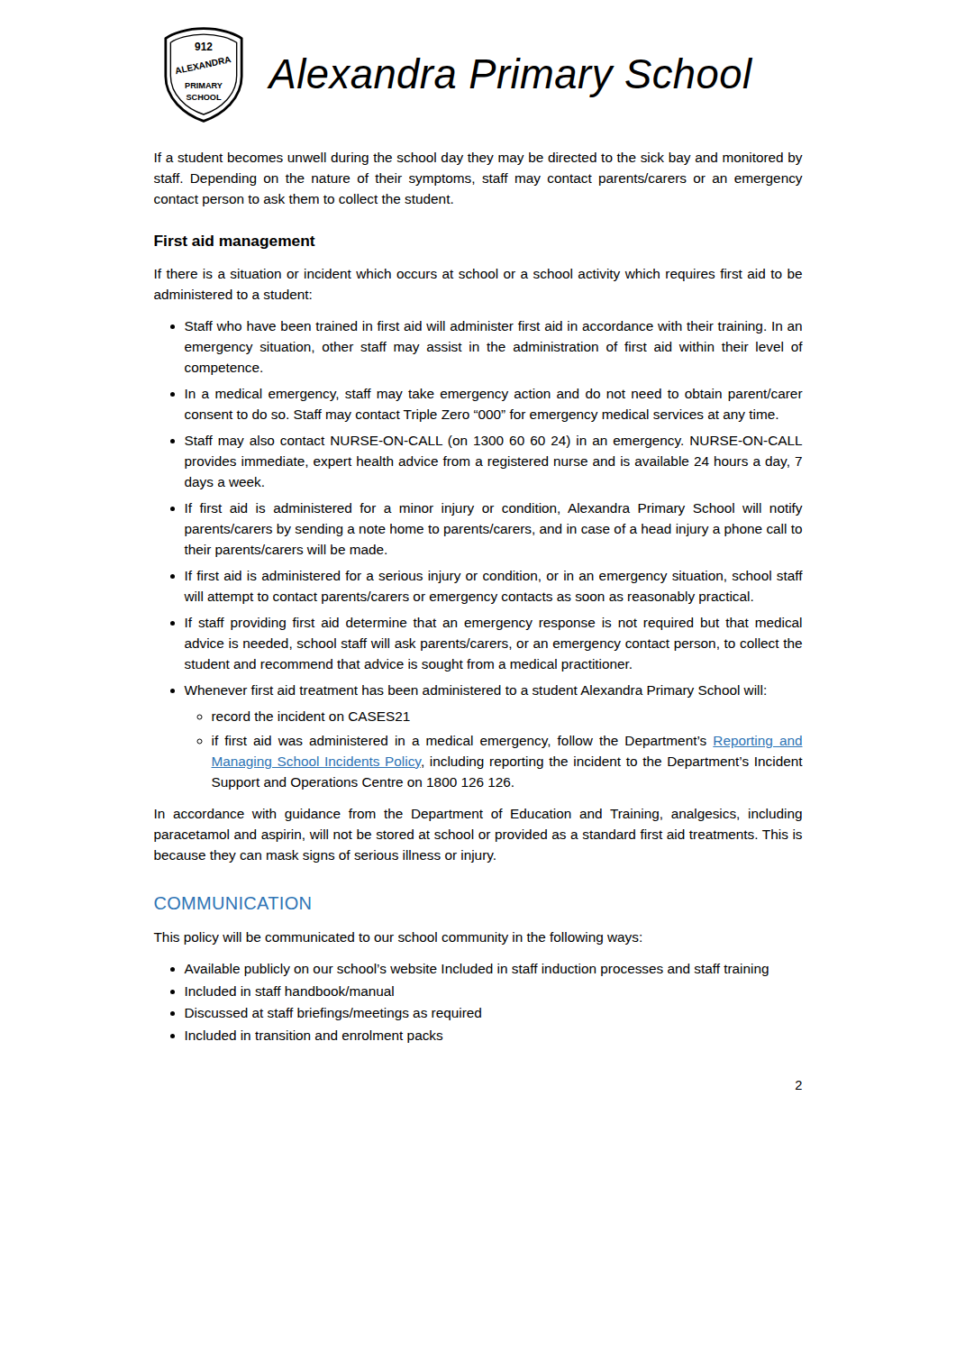912 ALEXANDRA PRIMARY SCHOOL
Alexandra Primary School
If a student becomes unwell during the school day they may be directed to the sick bay and monitored by staff. Depending on the nature of their symptoms, staff may contact parents/carers or an emergency contact person to ask them to collect the student.
First aid management
If there is a situation or incident which occurs at school or a school activity which requires first aid to be administered to a student:
Staff who have been trained in first aid will administer first aid in accordance with their training. In an emergency situation, other staff may assist in the administration of first aid within their level of competence.
In a medical emergency, staff may take emergency action and do not need to obtain parent/carer consent to do so. Staff may contact Triple Zero “000” for emergency medical services at any time.
Staff may also contact NURSE-ON-CALL (on 1300 60 60 24) in an emergency. NURSE-ON-CALL provides immediate, expert health advice from a registered nurse and is available 24 hours a day, 7 days a week.
If first aid is administered for a minor injury or condition, Alexandra Primary School will notify parents/carers by sending a note home to parents/carers, and in case of a head injury a phone call to their parents/carers will be made.
If first aid is administered for a serious injury or condition, or in an emergency situation, school staff will attempt to contact parents/carers or emergency contacts as soon as reasonably practical.
If staff providing first aid determine that an emergency response is not required but that medical advice is needed, school staff will ask parents/carers, or an emergency contact person, to collect the student and recommend that advice is sought from a medical practitioner.
Whenever first aid treatment has been administered to a student Alexandra Primary School will:
record the incident on CASES21
if first aid was administered in a medical emergency, follow the Department’s Reporting and Managing School Incidents Policy, including reporting the incident to the Department’s Incident Support and Operations Centre on 1800 126 126.
In accordance with guidance from the Department of Education and Training, analgesics, including paracetamol and aspirin, will not be stored at school or provided as a standard first aid treatments. This is because they can mask signs of serious illness or injury.
COMMUNICATION
This policy will be communicated to our school community in the following ways:
Available publicly on our school’s website Included in staff induction processes and staff training
Included in staff handbook/manual
Discussed at staff briefings/meetings as required
Included in transition and enrolment packs
2